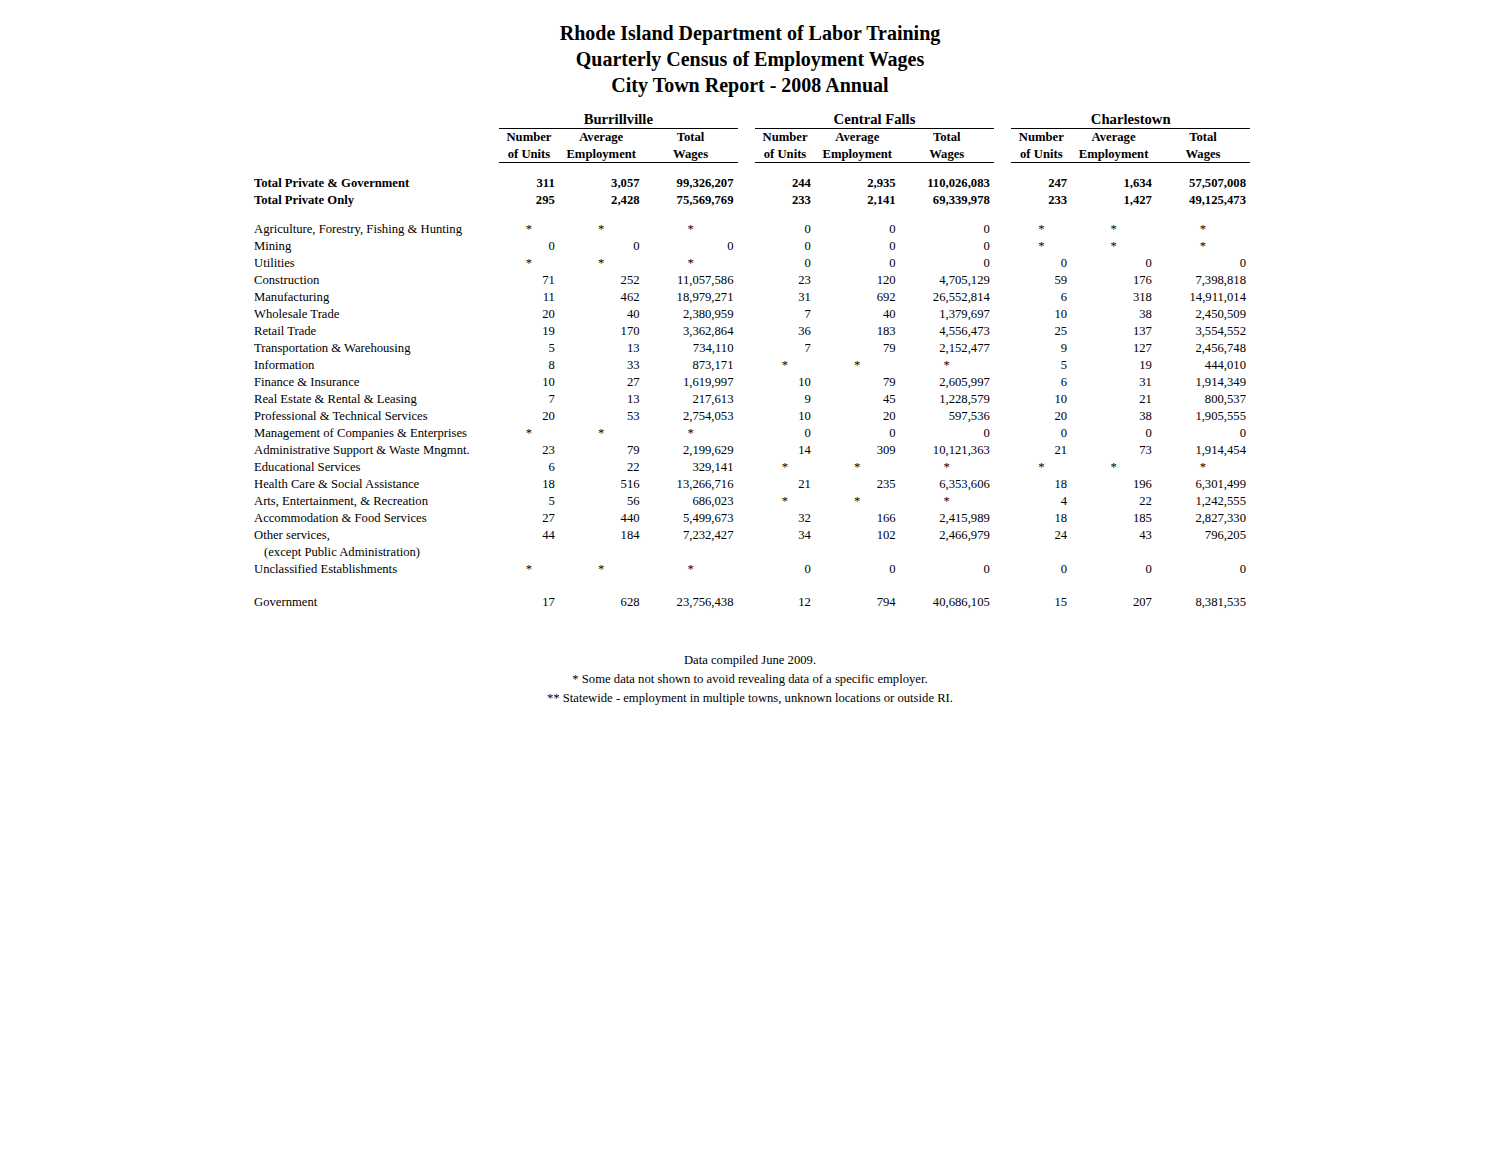Rhode Island Department of Labor Training
Quarterly Census of Employment Wages
City Town Report - 2008 Annual
| | Burrillville | | Central Falls | | Charlestown |
| --- | --- | --- | --- | --- | --- |
| | Number | Average | Total | | Number | Average | Total | | Number | Average | Total |
| | of Units | Employment | Wages | | of Units | Employment | Wages | | of Units | Employment | Wages |
| Total Private & Government | 311 | 3,057 | 99,326,207 | | 244 | 2,935 | 110,026,083 | | 247 | 1,634 | 57,507,008 |
| Total Private Only | 295 | 2,428 | 75,569,769 | | 233 | 2,141 | 69,339,978 | | 233 | 1,427 | 49,125,473 |
| Agriculture, Forestry, Fishing & Hunting | * | * | * | | 0 | 0 | 0 | | * | * | * |
| Mining | 0 | 0 | 0 | | 0 | 0 | 0 | | * | * | * |
| Utilities | * | * | * | | 0 | 0 | 0 | | 0 | 0 | 0 |
| Construction | 71 | 252 | 11,057,586 | | 23 | 120 | 4,705,129 | | 59 | 176 | 7,398,818 |
| Manufacturing | 11 | 462 | 18,979,271 | | 31 | 692 | 26,552,814 | | 6 | 318 | 14,911,014 |
| Wholesale Trade | 20 | 40 | 2,380,959 | | 7 | 40 | 1,379,697 | | 10 | 38 | 2,450,509 |
| Retail Trade | 19 | 170 | 3,362,864 | | 36 | 183 | 4,556,473 | | 25 | 137 | 3,554,552 |
| Transportation & Warehousing | 5 | 13 | 734,110 | | 7 | 79 | 2,152,477 | | 9 | 127 | 2,456,748 |
| Information | 8 | 33 | 873,171 | | * | * | * | | 5 | 19 | 444,010 |
| Finance & Insurance | 10 | 27 | 1,619,997 | | 10 | 79 | 2,605,997 | | 6 | 31 | 1,914,349 |
| Real Estate & Rental & Leasing | 7 | 13 | 217,613 | | 9 | 45 | 1,228,579 | | 10 | 21 | 800,537 |
| Professional & Technical Services | 20 | 53 | 2,754,053 | | 10 | 20 | 597,536 | | 20 | 38 | 1,905,555 |
| Management of Companies & Enterprises | * | * | * | | 0 | 0 | 0 | | 0 | 0 | 0 |
| Administrative Support & Waste Mngmnt. | 23 | 79 | 2,199,629 | | 14 | 309 | 10,121,363 | | 21 | 73 | 1,914,454 |
| Educational Services | 6 | 22 | 329,141 | | * | * | * | | * | * | * |
| Health Care & Social Assistance | 18 | 516 | 13,266,716 | | 21 | 235 | 6,353,606 | | 18 | 196 | 6,301,499 |
| Arts, Entertainment, & Recreation | 5 | 56 | 686,023 | | * | * | * | | 4 | 22 | 1,242,555 |
| Accommodation & Food Services | 27 | 440 | 5,499,673 | | 32 | 166 | 2,415,989 | | 18 | 185 | 2,827,330 |
| Other services, | 44 | 184 | 7,232,427 | | 34 | 102 | 2,466,979 | | 24 | 43 | 796,205 |
| (except Public Administration) | |
| Unclassified Establishments | * | * | * | | 0 | 0 | 0 | | 0 | 0 | 0 |
| Government | 17 | 628 | 23,756,438 | | 12 | 794 | 40,686,105 | | 15 | 207 | 8,381,535 |
Data compiled June 2009.
* Some data not shown to avoid revealing data of a specific employer.
** Statewide - employment in multiple towns, unknown locations or outside RI.